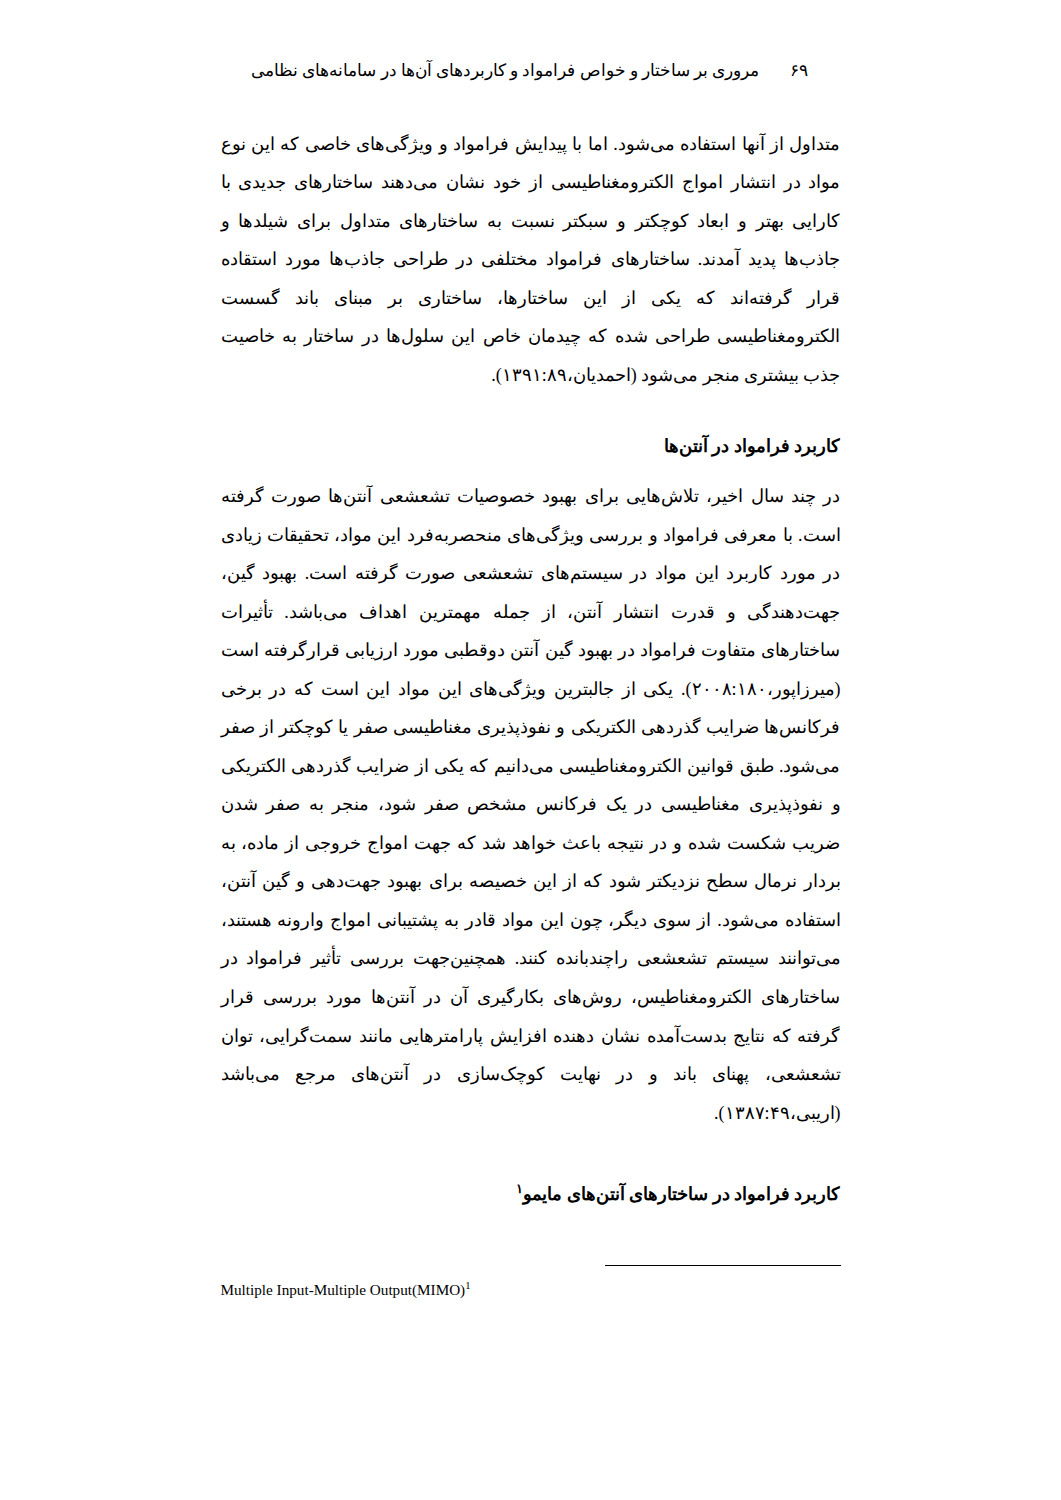۶۹ مروری بر ساختار و خواص فرامواد و کاربردهای آن‌ها در سامانه‌های نظامی
متداول از آنها استفاده می‌شود. اما با پیدایش فرامواد و ویژگی‌های خاصی که این نوع مواد در انتشار امواج الکترومغناطیسی از خود نشان می‌دهند ساختارهای جدیدی با کارایی بهتر و ابعاد کوچکتر و سبکتر نسبت به ساختارهای متداول برای شیلدها و جاذب‌ها پدید آمدند. ساختارهای فرامواد مختلفی در طراحی جاذب‌ها مورد استقاده قرار گرفته‌اند که یکی از این ساختارها، ساختاری بر مبنای باند گسست الکترومغناطیسی طراحی شده که چیدمان خاص این سلول‌ها در ساختار به خاصیت جذب بیشتری منجر می‌شود (احمدیان،۱۳۹۱:۸۹).
کاربرد فرامواد در آنتن‌ها
در چند سال اخیر، تلاش‌هایی برای بهبود خصوصیات تشعشعی آنتن‌ها صورت گرفته است. با معرفی فرامواد و بررسی ویژگی‌های منحصربه‌فرد این مواد، تحقیقات زیادی در مورد کاربرد این مواد در سیستم‌های تشعشعی صورت گرفته است. بهبود گین، جهت‌دهندگی و قدرت انتشار آنتن، از جمله مهمترین اهداف می‌باشد. تأثیرات ساختارهای متفاوت فرامواد در بهبود گین آنتن دوقطبی مورد ارزیابی قرارگرفته است (میرزاپور،۲۰۰۸:۱۸۰). یکی از جالبترین ویژگی‌های این مواد این است که در برخی فرکانس‌ها ضرایب گذردهی الکتریکی و نفوذپذیری مغناطیسی صفر یا کوچکتر از صفر می‌شود. طبق قوانین الکترومغناطیسی می‌دانیم که یکی از ضرایب گذردهی الکتریکی و نفوذپذیری مغناطیسی در یک فرکانس مشخص صفر شود، منجر به صفر شدن ضریب شکست شده و در نتیجه باعث خواهد شد که جهت امواج خروجی از ماده، به بردار نرمال سطح نزدیکتر شود که از این خصیصه برای بهبود جهت‌دهی و گین آنتن، استفاده می‌شود. از سوی دیگر، چون این مواد قادر به پشتیبانی امواج وارونه هستند، می‌توانند سیستم تشعشعی راچندباندە کنند. همچنین‌جهت بررسی تأثیر فرامواد در ساختارهای الکترومغناطیس، روش‌های بکارگیری آن در آنتن‌ها مورد بررسی قرار گرفته که نتایج بدست‌آمده نشان دهنده افزایش پارامترهایی مانند سمت‌گرایی، توان تشعشعی، پهنای باند و در نهایت کوچک‌سازی در آنتن‌های مرجع می‌باشد (اریبی،۱۳۸۷:۴۹).
کاربرد فرامواد در ساختارهای آنتن‌های مایمو۱
Multiple Input-Multiple Output(MIMO)1